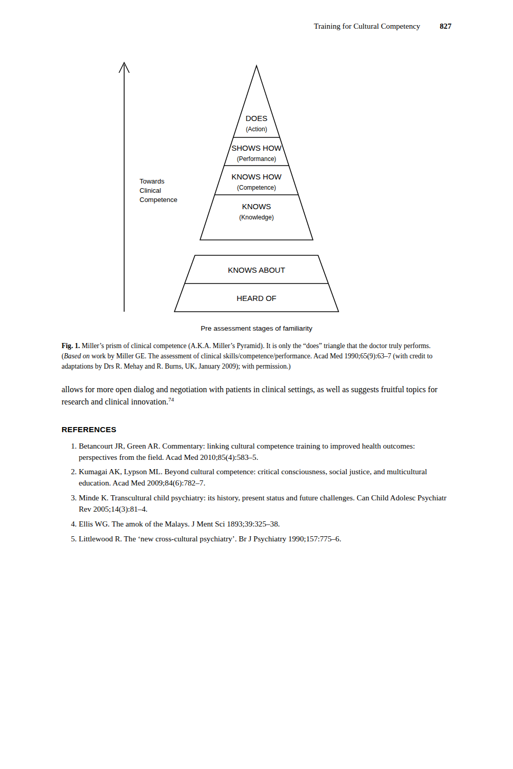Training for Cultural Competency 827
Miller's prism of clinical competence A triangle divided into four horizontal bands labelled, from top to bottom: DOES (Action), SHOWS HOW (Performance), KNOWS HOW (Competence), KNOWS (Knowledge). Below the triangle a separate trapezoid is divided into two bands labelled KNOWS ABOUT and HEARD OF. A vertical arrow on the left points upward and is labelled "Towards Clinical Competence". Towards Clinical Competence DOES (Action) SHOWS HOW (Performance) KNOWS HOW (Competence) KNOWS (Knowledge) KNOWS ABOUT HEARD OF
Pre assessment stages of familiarity
Fig. 1. Miller’s prism of clinical competence (A.K.A. Miller’s Pyramid). It is only the “does” triangle that the doctor truly performs. (Based on work by Miller GE. The assessment of clinical skills/competence/performance. Acad Med 1990;65(9):63–7 (with credit to adaptations by Drs R. Mehay and R. Burns, UK, January 2009); with permission.)
allows for more open dialog and negotiation with patients in clinical settings, as well as suggests fruitful topics for research and clinical innovation.74
REFERENCES
Betancourt JR, Green AR. Commentary: linking cultural competence training to improved health outcomes: perspectives from the field. Acad Med 2010;85(4):583–5.
Kumagai AK, Lypson ML. Beyond cultural competence: critical consciousness, social justice, and multicultural education. Acad Med 2009;84(6):782–7.
Minde K. Transcultural child psychiatry: its history, present status and future challenges. Can Child Adolesc Psychiatr Rev 2005;14(3):81–4.
Ellis WG. The amok of the Malays. J Ment Sci 1893;39:325–38.
Littlewood R. The ‘new cross-cultural psychiatry’. Br J Psychiatry 1990;157:775–6.